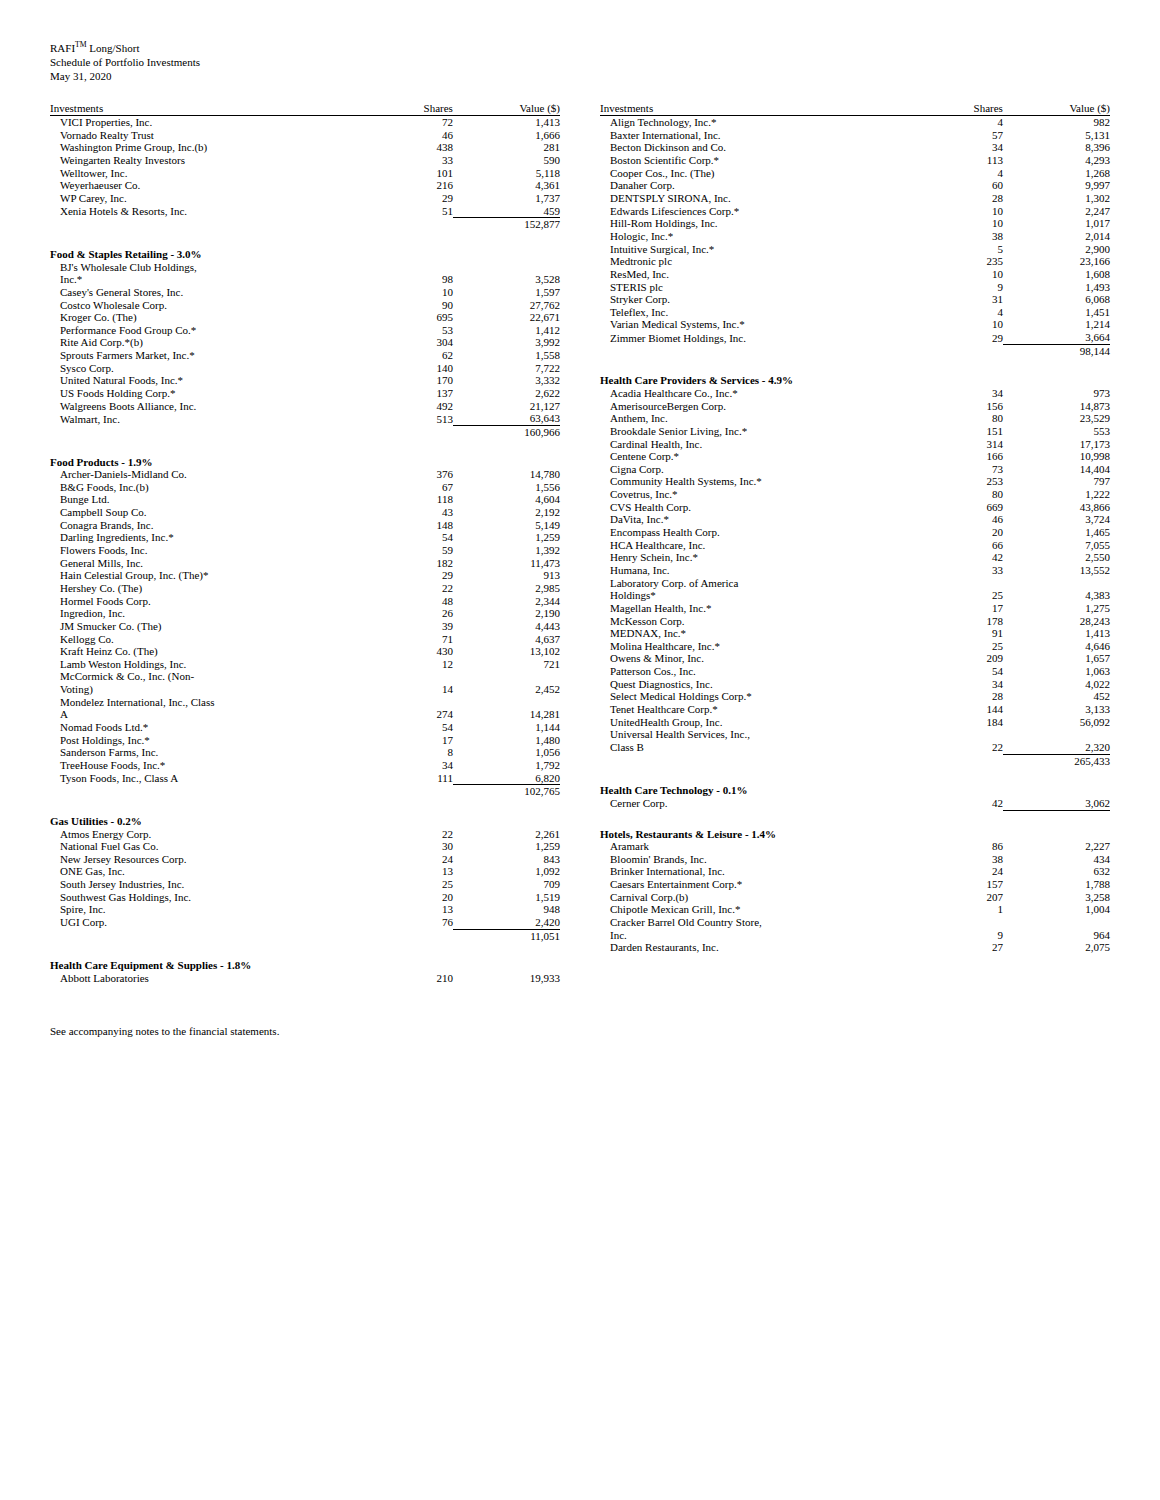RAFITM Long/Short
Schedule of Portfolio Investments
May 31, 2020
| Investments | Shares | Value ($) |
| --- | --- | --- |
| VICI Properties, Inc. | 72 | 1,413 |
| Vornado Realty Trust | 46 | 1,666 |
| Washington Prime Group, Inc.(b) | 438 | 281 |
| Weingarten Realty Investors | 33 | 590 |
| Welltower, Inc. | 101 | 5,118 |
| Weyerhaeuser Co. | 216 | 4,361 |
| WP Carey, Inc. | 29 | 1,737 |
| Xenia Hotels & Resorts, Inc. | 51 | 459 |
| | | 152,877 |
| Food & Staples Retailing - 3.0% |
| BJ's Wholesale Club Holdings, | | |
| Inc.* | 98 | 3,528 |
| Casey's General Stores, Inc. | 10 | 1,597 |
| Costco Wholesale Corp. | 90 | 27,762 |
| Kroger Co. (The) | 695 | 22,671 |
| Performance Food Group Co.* | 53 | 1,412 |
| Rite Aid Corp.*(b) | 304 | 3,992 |
| Sprouts Farmers Market, Inc.* | 62 | 1,558 |
| Sysco Corp. | 140 | 7,722 |
| United Natural Foods, Inc.* | 170 | 3,332 |
| US Foods Holding Corp.* | 137 | 2,622 |
| Walgreens Boots Alliance, Inc. | 492 | 21,127 |
| Walmart, Inc. | 513 | 63,643 |
| | | 160,966 |
| Food Products - 1.9% |
| Archer-Daniels-Midland Co. | 376 | 14,780 |
| B&G Foods, Inc.(b) | 67 | 1,556 |
| Bunge Ltd. | 118 | 4,604 |
| Campbell Soup Co. | 43 | 2,192 |
| Conagra Brands, Inc. | 148 | 5,149 |
| Darling Ingredients, Inc.* | 54 | 1,259 |
| Flowers Foods, Inc. | 59 | 1,392 |
| General Mills, Inc. | 182 | 11,473 |
| Hain Celestial Group, Inc. (The)* | 29 | 913 |
| Hershey Co. (The) | 22 | 2,985 |
| Hormel Foods Corp. | 48 | 2,344 |
| Ingredion, Inc. | 26 | 2,190 |
| JM Smucker Co. (The) | 39 | 4,443 |
| Kellogg Co. | 71 | 4,637 |
| Kraft Heinz Co. (The) | 430 | 13,102 |
| Lamb Weston Holdings, Inc. | 12 | 721 |
| McCormick & Co., Inc. (Non- | | |
| Voting) | 14 | 2,452 |
| Mondelez International, Inc., Class | | |
| A | 274 | 14,281 |
| Nomad Foods Ltd.* | 54 | 1,144 |
| Post Holdings, Inc.* | 17 | 1,480 |
| Sanderson Farms, Inc. | 8 | 1,056 |
| TreeHouse Foods, Inc.* | 34 | 1,792 |
| Tyson Foods, Inc., Class A | 111 | 6,820 |
| | | 102,765 |
| Gas Utilities - 0.2% |
| Atmos Energy Corp. | 22 | 2,261 |
| National Fuel Gas Co. | 30 | 1,259 |
| New Jersey Resources Corp. | 24 | 843 |
| ONE Gas, Inc. | 13 | 1,092 |
| South Jersey Industries, Inc. | 25 | 709 |
| Southwest Gas Holdings, Inc. | 20 | 1,519 |
| Spire, Inc. | 13 | 948 |
| UGI Corp. | 76 | 2,420 |
| | | 11,051 |
| Health Care Equipment & Supplies - 1.8% |
| Abbott Laboratories | 210 | 19,933 |
| Investments | Shares | Value ($) |
| --- | --- | --- |
| Align Technology, Inc.* | 4 | 982 |
| Baxter International, Inc. | 57 | 5,131 |
| Becton Dickinson and Co. | 34 | 8,396 |
| Boston Scientific Corp.* | 113 | 4,293 |
| Cooper Cos., Inc. (The) | 4 | 1,268 |
| Danaher Corp. | 60 | 9,997 |
| DENTSPLY SIRONA, Inc. | 28 | 1,302 |
| Edwards Lifesciences Corp.* | 10 | 2,247 |
| Hill-Rom Holdings, Inc. | 10 | 1,017 |
| Hologic, Inc.* | 38 | 2,014 |
| Intuitive Surgical, Inc.* | 5 | 2,900 |
| Medtronic plc | 235 | 23,166 |
| ResMed, Inc. | 10 | 1,608 |
| STERIS plc | 9 | 1,493 |
| Stryker Corp. | 31 | 6,068 |
| Teleflex, Inc. | 4 | 1,451 |
| Varian Medical Systems, Inc.* | 10 | 1,214 |
| Zimmer Biomet Holdings, Inc. | 29 | 3,664 |
| | | 98,144 |
| Health Care Providers & Services - 4.9% |
| Acadia Healthcare Co., Inc.* | 34 | 973 |
| AmerisourceBergen Corp. | 156 | 14,873 |
| Anthem, Inc. | 80 | 23,529 |
| Brookdale Senior Living, Inc.* | 151 | 553 |
| Cardinal Health, Inc. | 314 | 17,173 |
| Centene Corp.* | 166 | 10,998 |
| Cigna Corp. | 73 | 14,404 |
| Community Health Systems, Inc.* | 253 | 797 |
| Covetrus, Inc.* | 80 | 1,222 |
| CVS Health Corp. | 669 | 43,866 |
| DaVita, Inc.* | 46 | 3,724 |
| Encompass Health Corp. | 20 | 1,465 |
| HCA Healthcare, Inc. | 66 | 7,055 |
| Henry Schein, Inc.* | 42 | 2,550 |
| Humana, Inc. | 33 | 13,552 |
| Laboratory Corp. of America | | |
| Holdings* | 25 | 4,383 |
| Magellan Health, Inc.* | 17 | 1,275 |
| McKesson Corp. | 178 | 28,243 |
| MEDNAX, Inc.* | 91 | 1,413 |
| Molina Healthcare, Inc.* | 25 | 4,646 |
| Owens & Minor, Inc. | 209 | 1,657 |
| Patterson Cos., Inc. | 54 | 1,063 |
| Quest Diagnostics, Inc. | 34 | 4,022 |
| Select Medical Holdings Corp.* | 28 | 452 |
| Tenet Healthcare Corp.* | 144 | 3,133 |
| UnitedHealth Group, Inc. | 184 | 56,092 |
| Universal Health Services, Inc., | | |
| Class B | 22 | 2,320 |
| | | 265,433 |
| Health Care Technology - 0.1% |
| Cerner Corp. | 42 | 3,062 |
| Hotels, Restaurants & Leisure - 1.4% |
| Aramark | 86 | 2,227 |
| Bloomin' Brands, Inc. | 38 | 434 |
| Brinker International, Inc. | 24 | 632 |
| Caesars Entertainment Corp.* | 157 | 1,788 |
| Carnival Corp.(b) | 207 | 3,258 |
| Chipotle Mexican Grill, Inc.* | 1 | 1,004 |
| Cracker Barrel Old Country Store, | | |
| Inc. | 9 | 964 |
| Darden Restaurants, Inc. | 27 | 2,075 |
See accompanying notes to the financial statements.